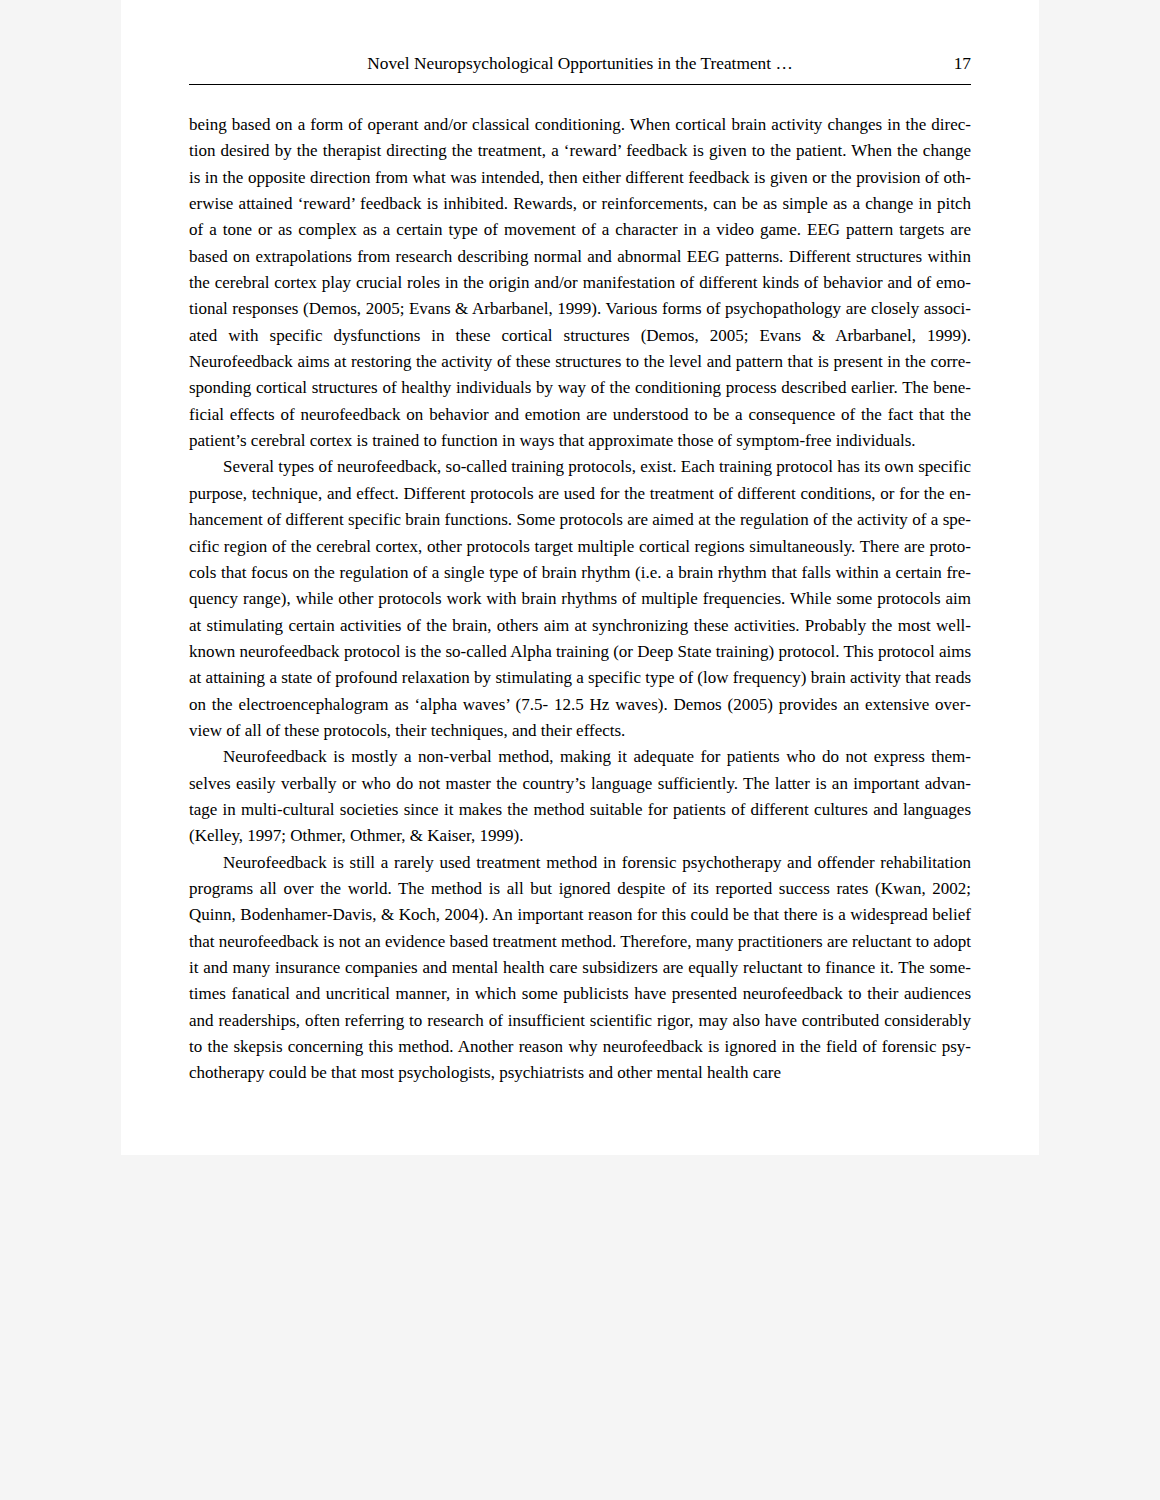Novel Neuropsychological Opportunities in the Treatment … 17
being based on a form of operant and/or classical conditioning. When cortical brain activity changes in the direction desired by the therapist directing the treatment, a ‘reward’ feedback is given to the patient. When the change is in the opposite direction from what was intended, then either different feedback is given or the provision of otherwise attained ‘reward’ feedback is inhibited. Rewards, or reinforcements, can be as simple as a change in pitch of a tone or as complex as a certain type of movement of a character in a video game. EEG pattern targets are based on extrapolations from research describing normal and abnormal EEG patterns. Different structures within the cerebral cortex play crucial roles in the origin and/or manifestation of different kinds of behavior and of emotional responses (Demos, 2005; Evans & Arbarbanel, 1999). Various forms of psychopathology are closely associated with specific dysfunctions in these cortical structures (Demos, 2005; Evans & Arbarbanel, 1999). Neurofeedback aims at restoring the activity of these structures to the level and pattern that is present in the corresponding cortical structures of healthy individuals by way of the conditioning process described earlier. The beneficial effects of neurofeedback on behavior and emotion are understood to be a consequence of the fact that the patient’s cerebral cortex is trained to function in ways that approximate those of symptom-free individuals.
Several types of neurofeedback, so-called training protocols, exist. Each training protocol has its own specific purpose, technique, and effect. Different protocols are used for the treatment of different conditions, or for the enhancement of different specific brain functions. Some protocols are aimed at the regulation of the activity of a specific region of the cerebral cortex, other protocols target multiple cortical regions simultaneously. There are protocols that focus on the regulation of a single type of brain rhythm (i.e. a brain rhythm that falls within a certain frequency range), while other protocols work with brain rhythms of multiple frequencies. While some protocols aim at stimulating certain activities of the brain, others aim at synchronizing these activities. Probably the most well-known neurofeedback protocol is the so-called Alpha training (or Deep State training) protocol. This protocol aims at attaining a state of profound relaxation by stimulating a specific type of (low frequency) brain activity that reads on the electroencephalogram as ‘alpha waves’ (7.5- 12.5 Hz waves). Demos (2005) provides an extensive overview of all of these protocols, their techniques, and their effects.
Neurofeedback is mostly a non-verbal method, making it adequate for patients who do not express themselves easily verbally or who do not master the country’s language sufficiently. The latter is an important advantage in multi-cultural societies since it makes the method suitable for patients of different cultures and languages (Kelley, 1997; Othmer, Othmer, & Kaiser, 1999).
Neurofeedback is still a rarely used treatment method in forensic psychotherapy and offender rehabilitation programs all over the world. The method is all but ignored despite of its reported success rates (Kwan, 2002; Quinn, Bodenhamer-Davis, & Koch, 2004). An important reason for this could be that there is a widespread belief that neurofeedback is not an evidence based treatment method. Therefore, many practitioners are reluctant to adopt it and many insurance companies and mental health care subsidizers are equally reluctant to finance it. The sometimes fanatical and uncritical manner, in which some publicists have presented neurofeedback to their audiences and readerships, often referring to research of insufficient scientific rigor, may also have contributed considerably to the skepsis concerning this method. Another reason why neurofeedback is ignored in the field of forensic psychotherapy could be that most psychologists, psychiatrists and other mental health care